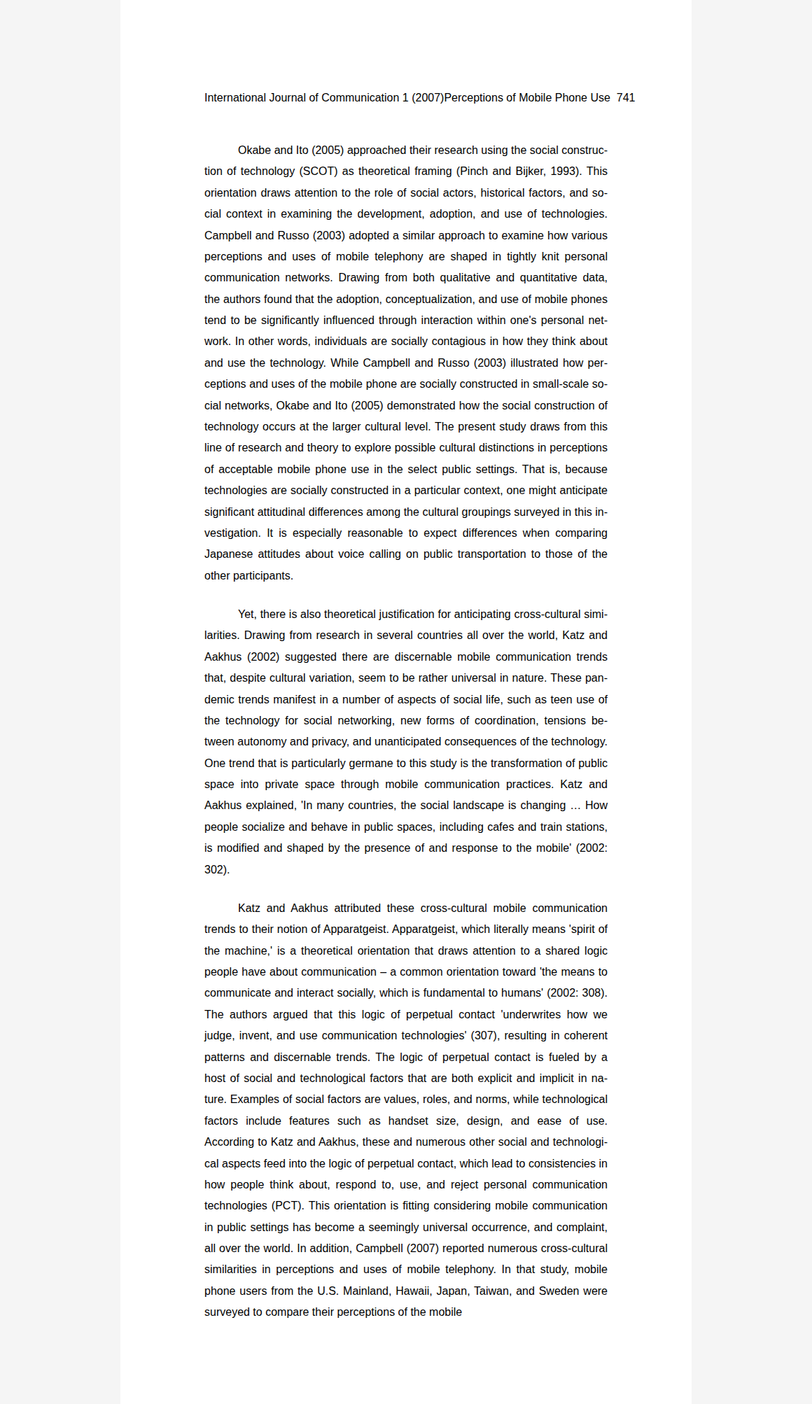International Journal of Communication 1 (2007) Perceptions of Mobile Phone Use 741
Okabe and Ito (2005) approached their research using the social construction of technology (SCOT) as theoretical framing (Pinch and Bijker, 1993). This orientation draws attention to the role of social actors, historical factors, and social context in examining the development, adoption, and use of technologies. Campbell and Russo (2003) adopted a similar approach to examine how various perceptions and uses of mobile telephony are shaped in tightly knit personal communication networks. Drawing from both qualitative and quantitative data, the authors found that the adoption, conceptualization, and use of mobile phones tend to be significantly influenced through interaction within one's personal network. In other words, individuals are socially contagious in how they think about and use the technology. While Campbell and Russo (2003) illustrated how perceptions and uses of the mobile phone are socially constructed in small-scale social networks, Okabe and Ito (2005) demonstrated how the social construction of technology occurs at the larger cultural level. The present study draws from this line of research and theory to explore possible cultural distinctions in perceptions of acceptable mobile phone use in the select public settings. That is, because technologies are socially constructed in a particular context, one might anticipate significant attitudinal differences among the cultural groupings surveyed in this investigation. It is especially reasonable to expect differences when comparing Japanese attitudes about voice calling on public transportation to those of the other participants.
Yet, there is also theoretical justification for anticipating cross-cultural similarities. Drawing from research in several countries all over the world, Katz and Aakhus (2002) suggested there are discernable mobile communication trends that, despite cultural variation, seem to be rather universal in nature. These pandemic trends manifest in a number of aspects of social life, such as teen use of the technology for social networking, new forms of coordination, tensions between autonomy and privacy, and unanticipated consequences of the technology. One trend that is particularly germane to this study is the transformation of public space into private space through mobile communication practices. Katz and Aakhus explained, 'In many countries, the social landscape is changing … How people socialize and behave in public spaces, including cafes and train stations, is modified and shaped by the presence of and response to the mobile' (2002: 302).
Katz and Aakhus attributed these cross-cultural mobile communication trends to their notion of Apparatgeist. Apparatgeist, which literally means 'spirit of the machine,' is a theoretical orientation that draws attention to a shared logic people have about communication – a common orientation toward 'the means to communicate and interact socially, which is fundamental to humans' (2002: 308). The authors argued that this logic of perpetual contact 'underwrites how we judge, invent, and use communication technologies' (307), resulting in coherent patterns and discernable trends. The logic of perpetual contact is fueled by a host of social and technological factors that are both explicit and implicit in nature. Examples of social factors are values, roles, and norms, while technological factors include features such as handset size, design, and ease of use. According to Katz and Aakhus, these and numerous other social and technological aspects feed into the logic of perpetual contact, which lead to consistencies in how people think about, respond to, use, and reject personal communication technologies (PCT). This orientation is fitting considering mobile communication in public settings has become a seemingly universal occurrence, and complaint, all over the world. In addition, Campbell (2007) reported numerous cross-cultural similarities in perceptions and uses of mobile telephony. In that study, mobile phone users from the U.S. Mainland, Hawaii, Japan, Taiwan, and Sweden were surveyed to compare their perceptions of the mobile